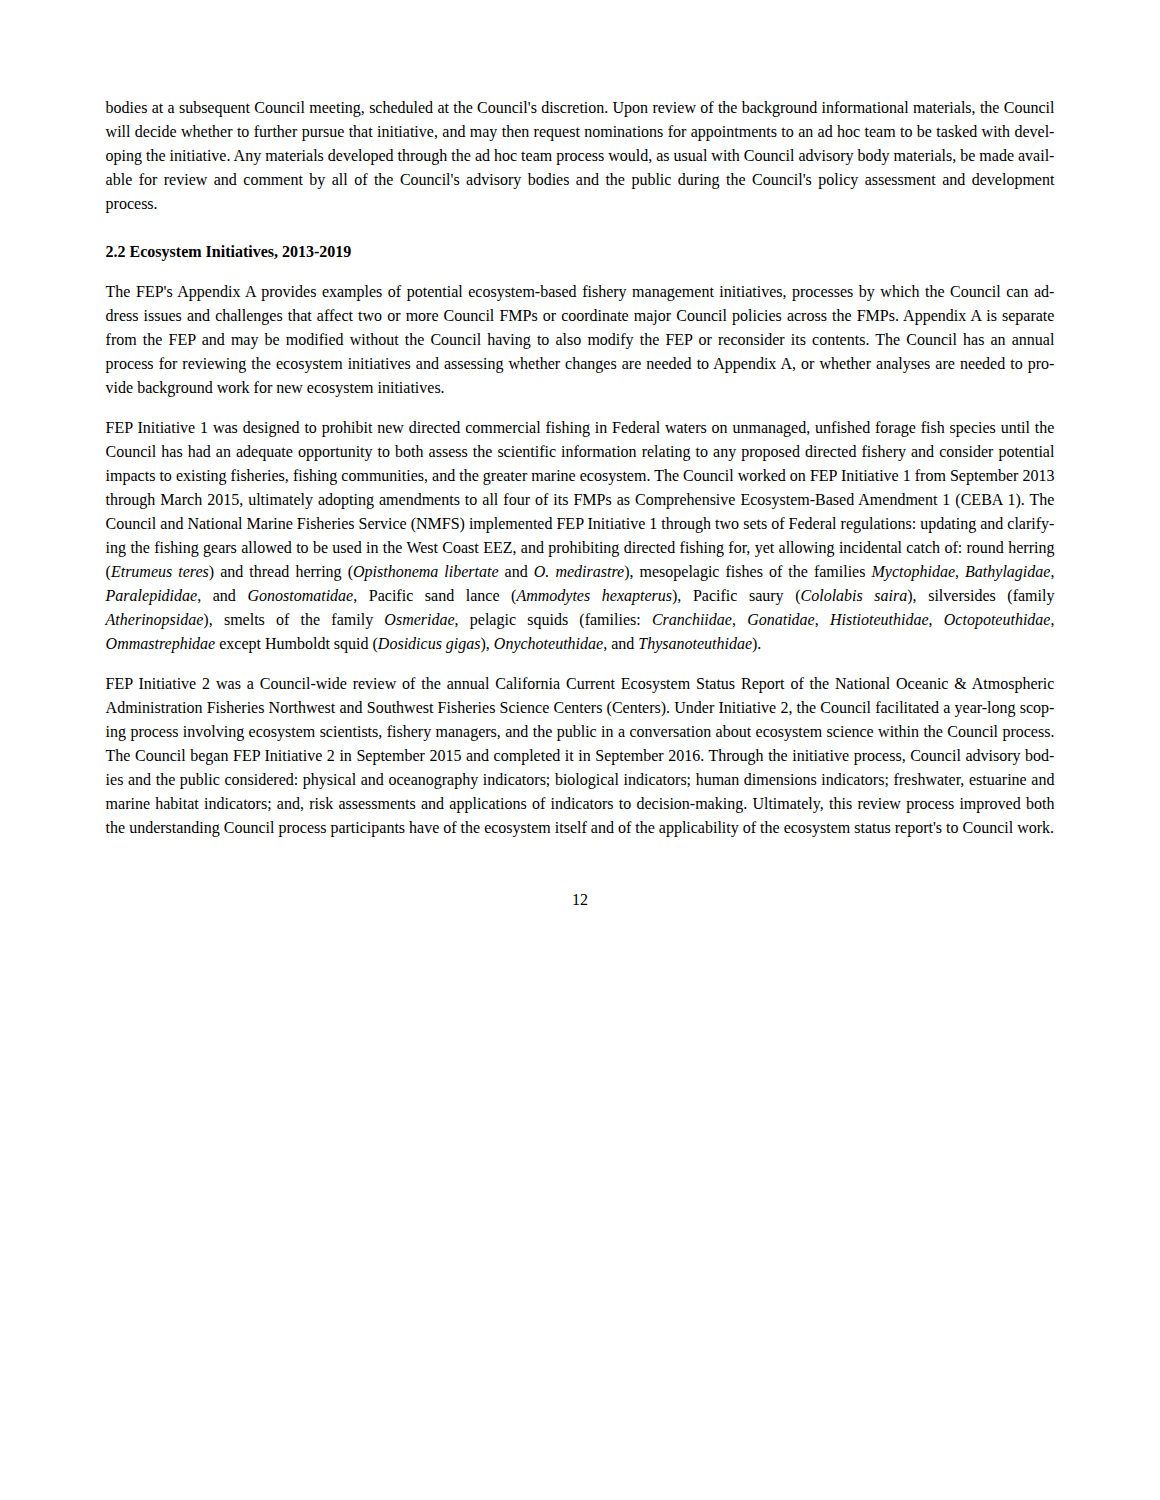bodies at a subsequent Council meeting, scheduled at the Council's discretion. Upon review of the background informational materials, the Council will decide whether to further pursue that initiative, and may then request nominations for appointments to an ad hoc team to be tasked with developing the initiative. Any materials developed through the ad hoc team process would, as usual with Council advisory body materials, be made available for review and comment by all of the Council's advisory bodies and the public during the Council's policy assessment and development process.
2.2 Ecosystem Initiatives, 2013-2019
The FEP's Appendix A provides examples of potential ecosystem-based fishery management initiatives, processes by which the Council can address issues and challenges that affect two or more Council FMPs or coordinate major Council policies across the FMPs. Appendix A is separate from the FEP and may be modified without the Council having to also modify the FEP or reconsider its contents. The Council has an annual process for reviewing the ecosystem initiatives and assessing whether changes are needed to Appendix A, or whether analyses are needed to provide background work for new ecosystem initiatives.
FEP Initiative 1 was designed to prohibit new directed commercial fishing in Federal waters on unmanaged, unfished forage fish species until the Council has had an adequate opportunity to both assess the scientific information relating to any proposed directed fishery and consider potential impacts to existing fisheries, fishing communities, and the greater marine ecosystem. The Council worked on FEP Initiative 1 from September 2013 through March 2015, ultimately adopting amendments to all four of its FMPs as Comprehensive Ecosystem-Based Amendment 1 (CEBA 1). The Council and National Marine Fisheries Service (NMFS) implemented FEP Initiative 1 through two sets of Federal regulations: updating and clarifying the fishing gears allowed to be used in the West Coast EEZ, and prohibiting directed fishing for, yet allowing incidental catch of: round herring (Etrumeus teres) and thread herring (Opisthonema libertate and O. medirastre), mesopelagic fishes of the families Myctophidae, Bathylagidae, Paralepididae, and Gonostomatidae, Pacific sand lance (Ammodytes hexapterus), Pacific saury (Cololabis saira), silversides (family Atherinopsidae), smelts of the family Osmeridae, pelagic squids (families: Cranchiidae, Gonatidae, Histioteuthidae, Octopoteuthidae, Ommastrephidae except Humboldt squid (Dosidicus gigas), Onychoteuthidae, and Thysanoteuthidae).
FEP Initiative 2 was a Council-wide review of the annual California Current Ecosystem Status Report of the National Oceanic & Atmospheric Administration Fisheries Northwest and Southwest Fisheries Science Centers (Centers). Under Initiative 2, the Council facilitated a year-long scoping process involving ecosystem scientists, fishery managers, and the public in a conversation about ecosystem science within the Council process. The Council began FEP Initiative 2 in September 2015 and completed it in September 2016. Through the initiative process, Council advisory bodies and the public considered: physical and oceanography indicators; biological indicators; human dimensions indicators; freshwater, estuarine and marine habitat indicators; and, risk assessments and applications of indicators to decision-making. Ultimately, this review process improved both the understanding Council process participants have of the ecosystem itself and of the applicability of the ecosystem status report's to Council work.
12